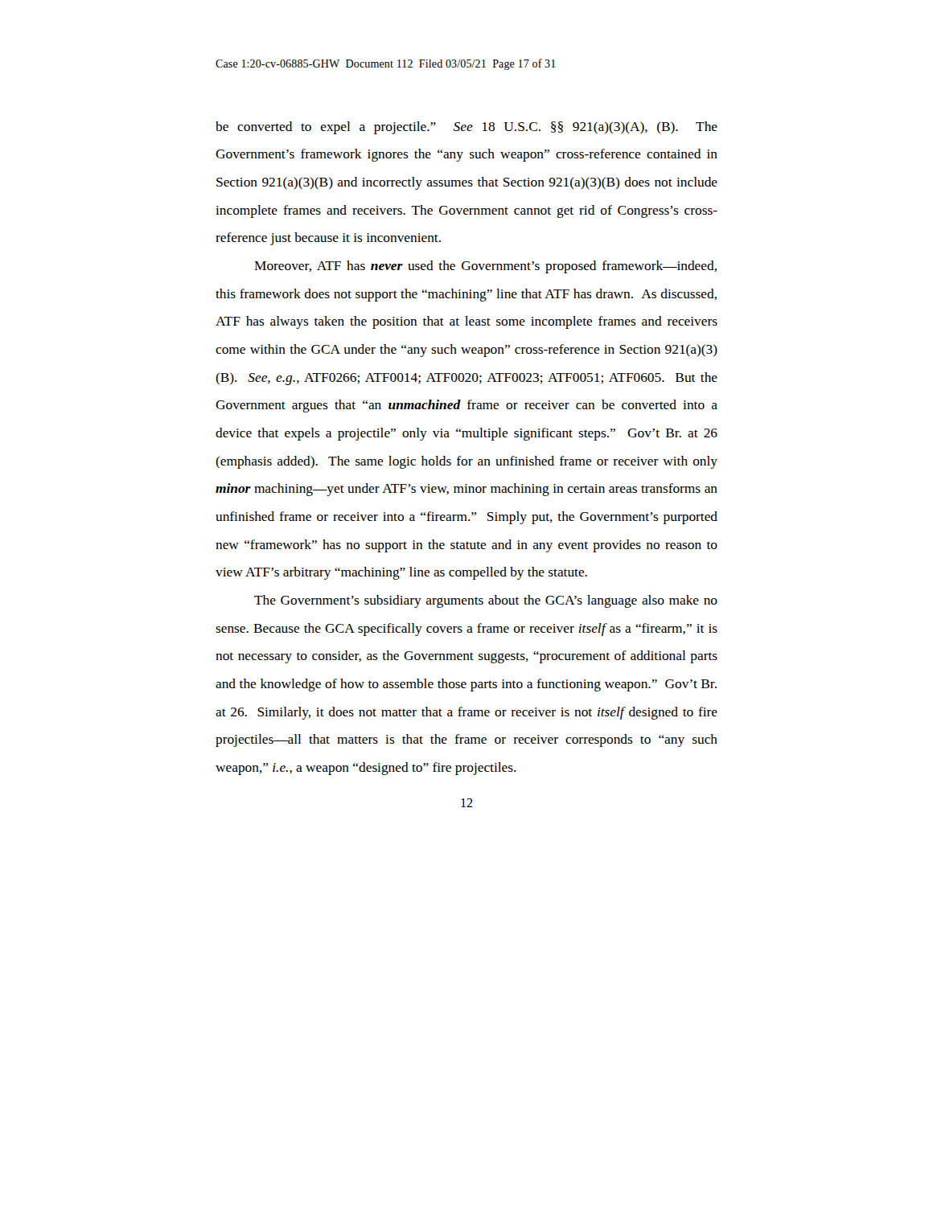Case 1:20-cv-06885-GHW Document 112 Filed 03/05/21 Page 17 of 31
be converted to expel a projectile.” See 18 U.S.C. §§ 921(a)(3)(A), (B). The Government’s framework ignores the “any such weapon” cross-reference contained in Section 921(a)(3)(B) and incorrectly assumes that Section 921(a)(3)(B) does not include incomplete frames and receivers. The Government cannot get rid of Congress’s cross-reference just because it is inconvenient.
Moreover, ATF has never used the Government’s proposed framework—indeed, this framework does not support the “machining” line that ATF has drawn. As discussed, ATF has always taken the position that at least some incomplete frames and receivers come within the GCA under the “any such weapon” cross-reference in Section 921(a)(3)(B). See, e.g., ATF0266; ATF0014; ATF0020; ATF0023; ATF0051; ATF0605. But the Government argues that “an unmachined frame or receiver can be converted into a device that expels a projectile” only via “multiple significant steps.” Gov’t Br. at 26 (emphasis added). The same logic holds for an unfinished frame or receiver with only minor machining—yet under ATF’s view, minor machining in certain areas transforms an unfinished frame or receiver into a “firearm.” Simply put, the Government’s purported new “framework” has no support in the statute and in any event provides no reason to view ATF’s arbitrary “machining” line as compelled by the statute.
The Government’s subsidiary arguments about the GCA’s language also make no sense. Because the GCA specifically covers a frame or receiver itself as a “firearm,” it is not necessary to consider, as the Government suggests, “procurement of additional parts and the knowledge of how to assemble those parts into a functioning weapon.” Gov’t Br. at 26. Similarly, it does not matter that a frame or receiver is not itself designed to fire projectiles—all that matters is that the frame or receiver corresponds to “any such weapon,” i.e., a weapon “designed to” fire projectiles.
12